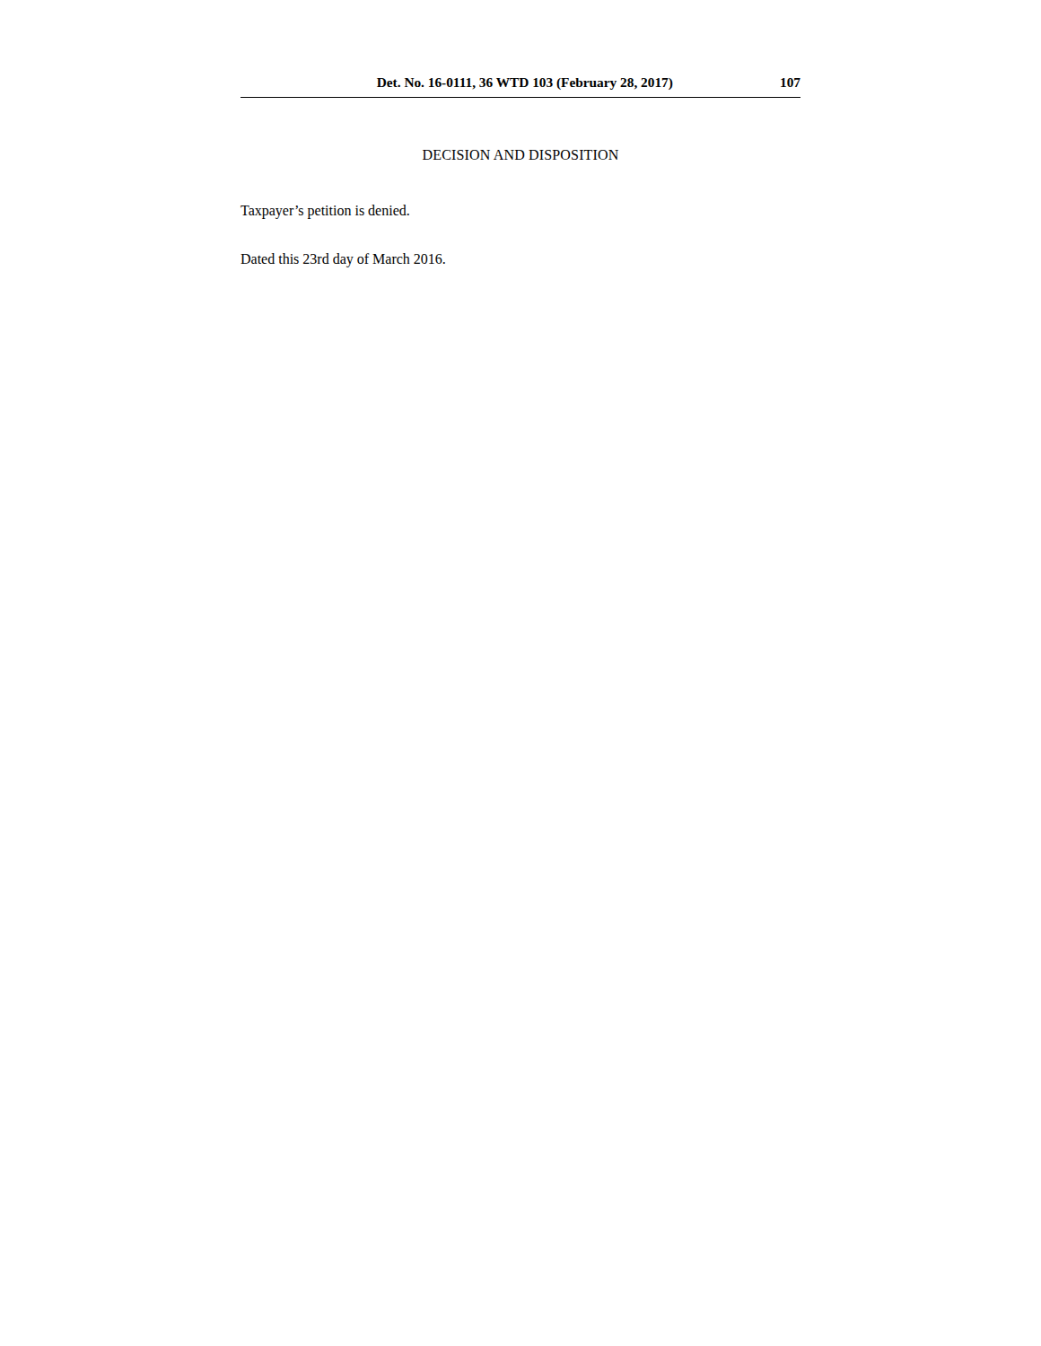Det. No. 16-0111, 36 WTD 103 (February 28, 2017) 107
DECISION AND DISPOSITION
Taxpayer’s petition is denied.
Dated this 23rd day of March 2016.